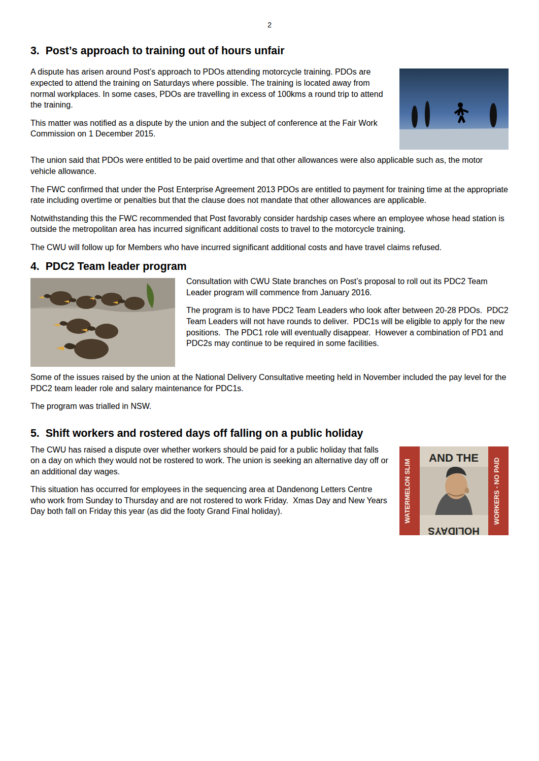2
3. Post’s approach to training out of hours unfair
A dispute has arisen around Post’s approach to PDOs attending motorcycle training. PDOs are expected to attend the training on Saturdays where possible. The training is located away from normal workplaces. In some cases, PDOs are travelling in excess of 100kms a round trip to attend the training.
This matter was notified as a dispute by the union and the subject of conference at the Fair Work Commission on 1 December 2015.
The union said that PDOs were entitled to be paid overtime and that other allowances were also applicable such as, the motor vehicle allowance.
The FWC confirmed that under the Post Enterprise Agreement 2013 PDOs are entitled to payment for training time at the appropriate rate including overtime or penalties but that the clause does not mandate that other allowances are applicable.
Notwithstanding this the FWC recommended that Post favorably consider hardship cases where an employee whose head station is outside the metropolitan area has incurred significant additional costs to travel to the motorcycle training.
The CWU will follow up for Members who have incurred significant additional costs and have travel claims refused.
4. PDC2 Team leader program
Consultation with CWU State branches on Post’s proposal to roll out its PDC2 Team Leader program will commence from January 2016.
The program is to have PDC2 Team Leaders who look after between 20-28 PDOs. PDC2 Team Leaders will not have rounds to deliver. PDC1s will be eligible to apply for the new positions. The PDC1 role will eventually disappear. However a combination of PD1 and PDC2s may continue to be required in some facilities.
Some of the issues raised by the union at the National Delivery Consultative meeting held in November included the pay level for the PDC2 team leader role and salary maintenance for PDC1s.
The program was trialled in NSW.
5. Shift workers and rostered days off falling on a public holiday
The CWU has raised a dispute over whether workers should be paid for a public holiday that falls on a day on which they would not be rostered to work. The union is seeking an alternative day off or an additional day wages.
This situation has occurred for employees in the sequencing area at Dandenong Letters Centre who work from Sunday to Thursday and are not rostered to work Friday. Xmas Day and New Years Day both fall on Friday this year (as did the footy Grand Final holiday).